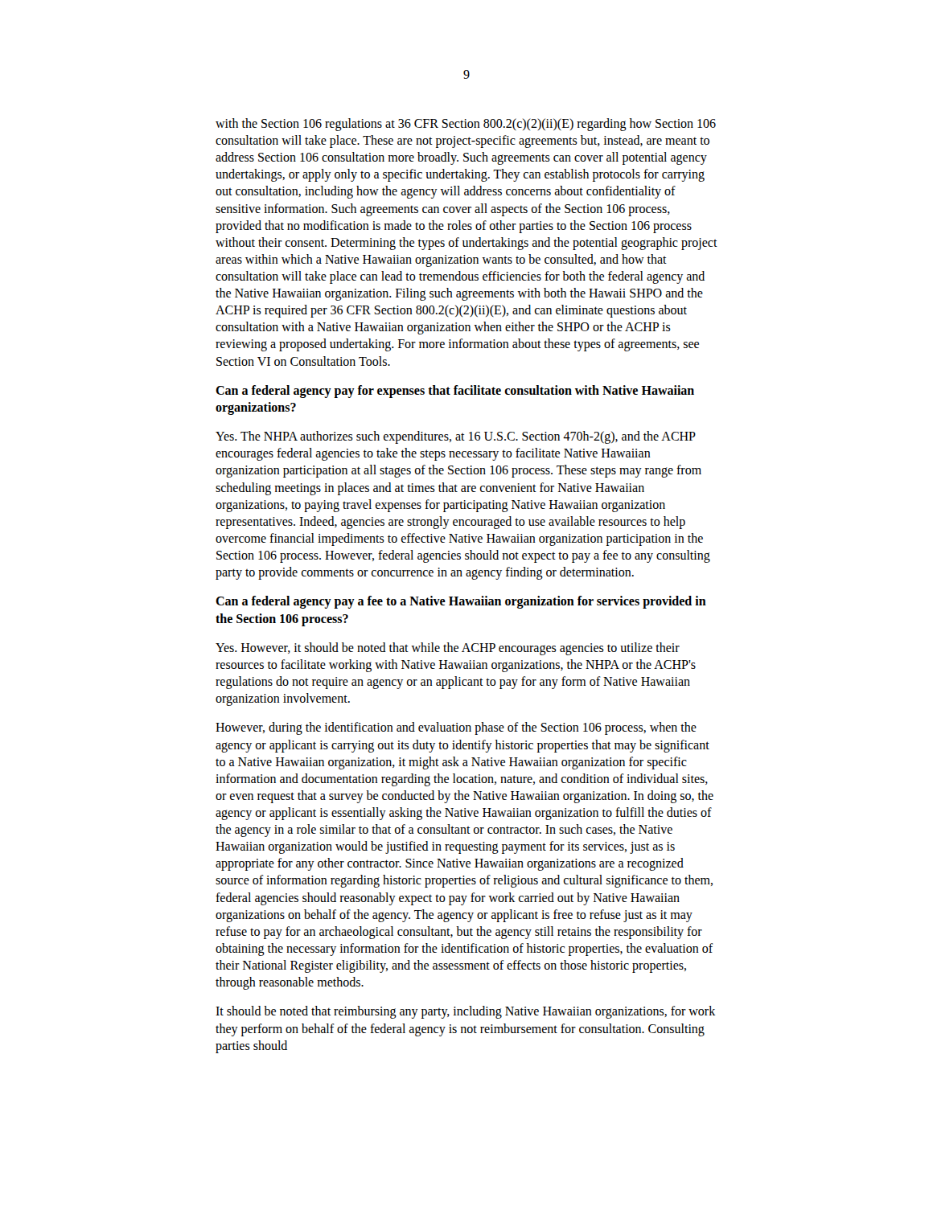9
with the Section 106 regulations at 36 CFR Section 800.2(c)(2)(ii)(E) regarding how Section 106 consultation will take place. These are not project-specific agreements but, instead, are meant to address Section 106 consultation more broadly. Such agreements can cover all potential agency undertakings, or apply only to a specific undertaking. They can establish protocols for carrying out consultation, including how the agency will address concerns about confidentiality of sensitive information. Such agreements can cover all aspects of the Section 106 process, provided that no modification is made to the roles of other parties to the Section 106 process without their consent. Determining the types of undertakings and the potential geographic project areas within which a Native Hawaiian organization wants to be consulted, and how that consultation will take place can lead to tremendous efficiencies for both the federal agency and the Native Hawaiian organization. Filing such agreements with both the Hawaii SHPO and the ACHP is required per 36 CFR Section 800.2(c)(2)(ii)(E), and can eliminate questions about consultation with a Native Hawaiian organization when either the SHPO or the ACHP is reviewing a proposed undertaking. For more information about these types of agreements, see Section VI on Consultation Tools.
Can a federal agency pay for expenses that facilitate consultation with Native Hawaiian organizations?
Yes. The NHPA authorizes such expenditures, at 16 U.S.C. Section 470h-2(g), and the ACHP encourages federal agencies to take the steps necessary to facilitate Native Hawaiian organization participation at all stages of the Section 106 process. These steps may range from scheduling meetings in places and at times that are convenient for Native Hawaiian organizations, to paying travel expenses for participating Native Hawaiian organization representatives. Indeed, agencies are strongly encouraged to use available resources to help overcome financial impediments to effective Native Hawaiian organization participation in the Section 106 process. However, federal agencies should not expect to pay a fee to any consulting party to provide comments or concurrence in an agency finding or determination.
Can a federal agency pay a fee to a Native Hawaiian organization for services provided in the Section 106 process?
Yes. However, it should be noted that while the ACHP encourages agencies to utilize their resources to facilitate working with Native Hawaiian organizations, the NHPA or the ACHP's regulations do not require an agency or an applicant to pay for any form of Native Hawaiian organization involvement.
However, during the identification and evaluation phase of the Section 106 process, when the agency or applicant is carrying out its duty to identify historic properties that may be significant to a Native Hawaiian organization, it might ask a Native Hawaiian organization for specific information and documentation regarding the location, nature, and condition of individual sites, or even request that a survey be conducted by the Native Hawaiian organization. In doing so, the agency or applicant is essentially asking the Native Hawaiian organization to fulfill the duties of the agency in a role similar to that of a consultant or contractor. In such cases, the Native Hawaiian organization would be justified in requesting payment for its services, just as is appropriate for any other contractor. Since Native Hawaiian organizations are a recognized source of information regarding historic properties of religious and cultural significance to them, federal agencies should reasonably expect to pay for work carried out by Native Hawaiian organizations on behalf of the agency. The agency or applicant is free to refuse just as it may refuse to pay for an archaeological consultant, but the agency still retains the responsibility for obtaining the necessary information for the identification of historic properties, the evaluation of their National Register eligibility, and the assessment of effects on those historic properties, through reasonable methods.
It should be noted that reimbursing any party, including Native Hawaiian organizations, for work they perform on behalf of the federal agency is not reimbursement for consultation. Consulting parties should